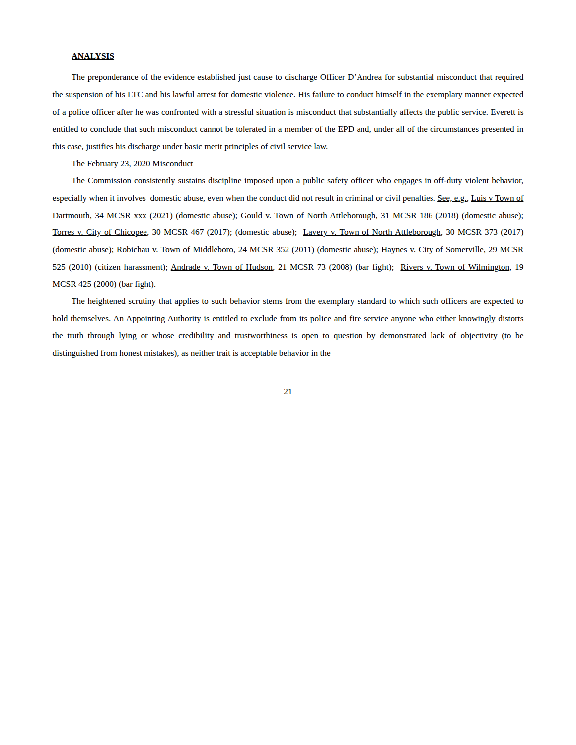ANALYSIS
The preponderance of the evidence established just cause to discharge Officer D’Andrea for substantial misconduct that required the suspension of his LTC and his lawful arrest for domestic violence. His failure to conduct himself in the exemplary manner expected of a police officer after he was confronted with a stressful situation is misconduct that substantially affects the public service. Everett is entitled to conclude that such misconduct cannot be tolerated in a member of the EPD and, under all of the circumstances presented in this case, justifies his discharge under basic merit principles of civil service law.
The February 23, 2020 Misconduct
The Commission consistently sustains discipline imposed upon a public safety officer who engages in off-duty violent behavior, especially when it involves domestic abuse, even when the conduct did not result in criminal or civil penalties. See, e.g., Luis v Town of Dartmouth, 34 MCSR xxx (2021) (domestic abuse); Gould v. Town of North Attleborough, 31 MCSR 186 (2018) (domestic abuse); Torres v. City of Chicopee, 30 MCSR 467 (2017); (domestic abuse); Lavery v. Town of North Attleborough, 30 MCSR 373 (2017) (domestic abuse); Robichau v. Town of Middleboro, 24 MCSR 352 (2011) (domestic abuse); Haynes v. City of Somerville, 29 MCSR 525 (2010) (citizen harassment); Andrade v. Town of Hudson, 21 MCSR 73 (2008) (bar fight); Rivers v. Town of Wilmington, 19 MCSR 425 (2000) (bar fight).
The heightened scrutiny that applies to such behavior stems from the exemplary standard to which such officers are expected to hold themselves. An Appointing Authority is entitled to exclude from its police and fire service anyone who either knowingly distorts the truth through lying or whose credibility and trustworthiness is open to question by demonstrated lack of objectivity (to be distinguished from honest mistakes), as neither trait is acceptable behavior in the
21